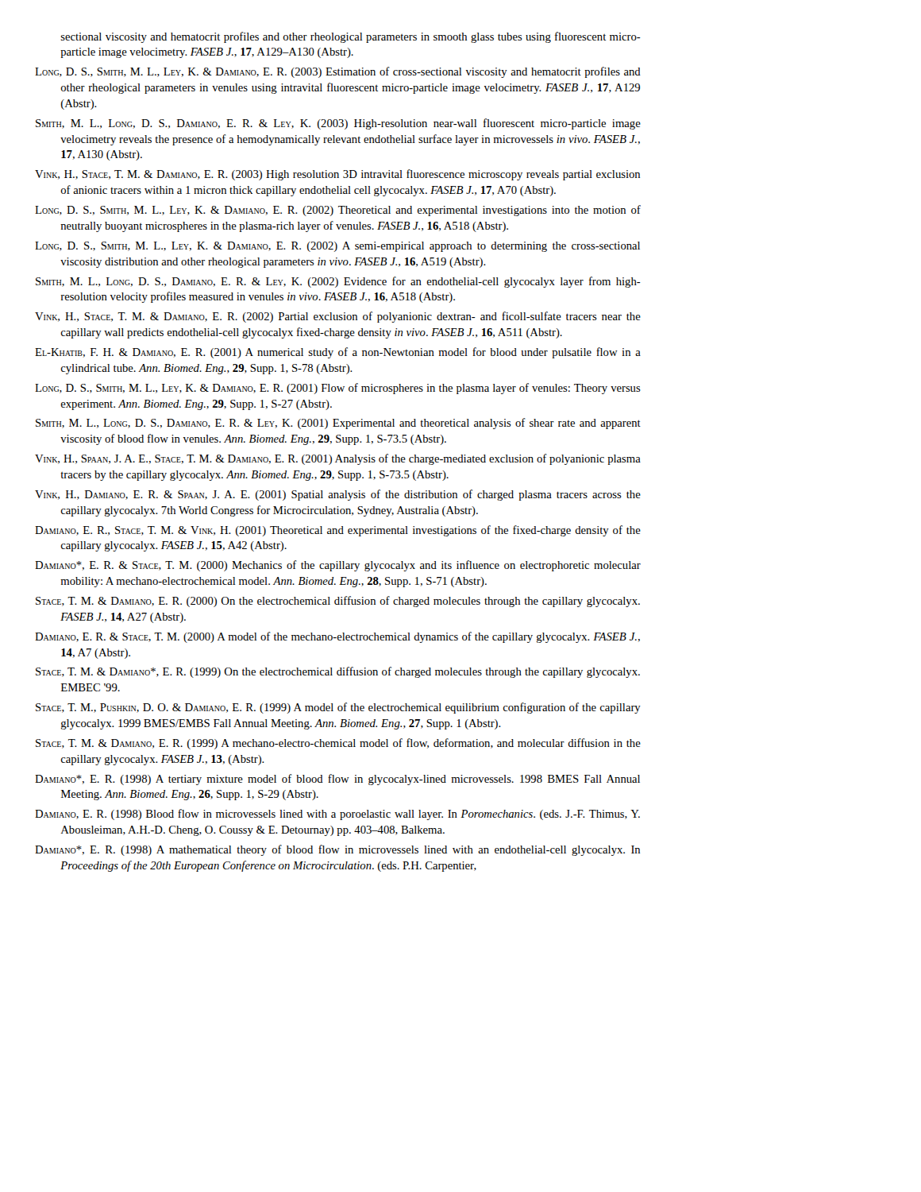sectional viscosity and hematocrit profiles and other rheological parameters in smooth glass tubes using fluorescent micro-particle image velocimetry. FASEB J., 17, A129–A130 (Abstr).
Long, D. S., Smith, M. L., Ley, K. & Damiano, E. R. (2003) Estimation of cross-sectional viscosity and hematocrit profiles and other rheological parameters in venules using intravital fluorescent micro-particle image velocimetry. FASEB J., 17, A129 (Abstr).
Smith, M. L., Long, D. S., Damiano, E. R. & Ley, K. (2003) High-resolution near-wall fluorescent micro-particle image velocimetry reveals the presence of a hemodynamically relevant endothelial surface layer in microvessels in vivo. FASEB J., 17, A130 (Abstr).
Vink, H., Stace, T. M. & Damiano, E. R. (2003) High resolution 3D intravital fluorescence microscopy reveals partial exclusion of anionic tracers within a 1 micron thick capillary endothelial cell glycocalyx. FASEB J., 17, A70 (Abstr).
Long, D. S., Smith, M. L., Ley, K. & Damiano, E. R. (2002) Theoretical and experimental investigations into the motion of neutrally buoyant microspheres in the plasma-rich layer of venules. FASEB J., 16, A518 (Abstr).
Long, D. S., Smith, M. L., Ley, K. & Damiano, E. R. (2002) A semi-empirical approach to determining the cross-sectional viscosity distribution and other rheological parameters in vivo. FASEB J., 16, A519 (Abstr).
Smith, M. L., Long, D. S., Damiano, E. R. & Ley, K. (2002) Evidence for an endothelial-cell glycocalyx layer from high-resolution velocity profiles measured in venules in vivo. FASEB J., 16, A518 (Abstr).
Vink, H., Stace, T. M. & Damiano, E. R. (2002) Partial exclusion of polyanionic dextran- and ficoll-sulfate tracers near the capillary wall predicts endothelial-cell glycocalyx fixed-charge density in vivo. FASEB J., 16, A511 (Abstr).
El-Khatib, F. H. & Damiano, E. R. (2001) A numerical study of a non-Newtonian model for blood under pulsatile flow in a cylindrical tube. Ann. Biomed. Eng., 29, Supp. 1, S-78 (Abstr).
Long, D. S., Smith, M. L., Ley, K. & Damiano, E. R. (2001) Flow of microspheres in the plasma layer of venules: Theory versus experiment. Ann. Biomed. Eng., 29, Supp. 1, S-27 (Abstr).
Smith, M. L., Long, D. S., Damiano, E. R. & Ley, K. (2001) Experimental and theoretical analysis of shear rate and apparent viscosity of blood flow in venules. Ann. Biomed. Eng., 29, Supp. 1, S-73.5 (Abstr).
Vink, H., Spaan, J. A. E., Stace, T. M. & Damiano, E. R. (2001) Analysis of the charge-mediated exclusion of polyanionic plasma tracers by the capillary glycocalyx. Ann. Biomed. Eng., 29, Supp. 1, S-73.5 (Abstr).
Vink, H., Damiano, E. R. & Spaan, J. A. E. (2001) Spatial analysis of the distribution of charged plasma tracers across the capillary glycocalyx. 7th World Congress for Microcirculation, Sydney, Australia (Abstr).
Damiano, E. R., Stace, T. M. & Vink, H. (2001) Theoretical and experimental investigations of the fixed-charge density of the capillary glycocalyx. FASEB J., 15, A42 (Abstr).
Damiano*, E. R. & Stace, T. M. (2000) Mechanics of the capillary glycocalyx and its influence on electrophoretic molecular mobility: A mechano-electrochemical model. Ann. Biomed. Eng., 28, Supp. 1, S-71 (Abstr).
Stace, T. M. & Damiano, E. R. (2000) On the electrochemical diffusion of charged molecules through the capillary glycocalyx. FASEB J., 14, A27 (Abstr).
Damiano, E. R. & Stace, T. M. (2000) A model of the mechano-electrochemical dynamics of the capillary glycocalyx. FASEB J., 14, A7 (Abstr).
Stace, T. M. & Damiano*, E. R. (1999) On the electrochemical diffusion of charged molecules through the capillary glycocalyx. EMBEC '99.
Stace, T. M., Pushkin, D. O. & Damiano, E. R. (1999) A model of the electrochemical equilibrium configuration of the capillary glycocalyx. 1999 BMES/EMBS Fall Annual Meeting. Ann. Biomed. Eng., 27, Supp. 1 (Abstr).
Stace, T. M. & Damiano, E. R. (1999) A mechano-electro-chemical model of flow, deformation, and molecular diffusion in the capillary glycocalyx. FASEB J., 13, (Abstr).
Damiano*, E. R. (1998) A tertiary mixture model of blood flow in glycocalyx-lined microvessels. 1998 BMES Fall Annual Meeting. Ann. Biomed. Eng., 26, Supp. 1, S-29 (Abstr).
Damiano, E. R. (1998) Blood flow in microvessels lined with a poroelastic wall layer. In Poromechanics. (eds. J.-F. Thimus, Y. Abousleiman, A.H.-D. Cheng, O. Coussy & E. Detournay) pp. 403–408, Balkema.
Damiano*, E. R. (1998) A mathematical theory of blood flow in microvessels lined with an endothelial-cell glycocalyx. In Proceedings of the 20th European Conference on Microcirculation. (eds. P.H. Carpentier,